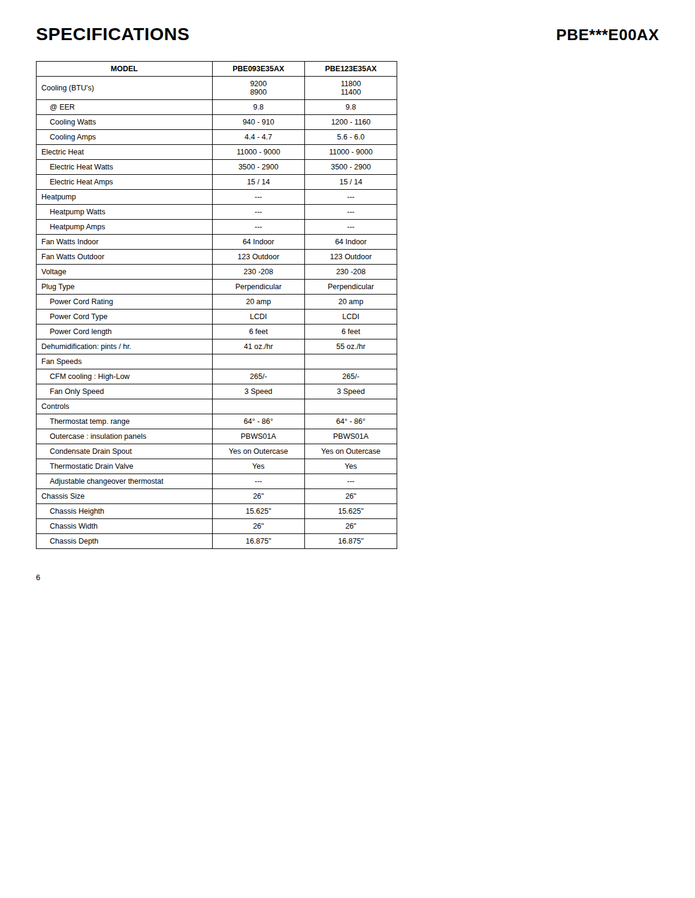SPECIFICATIONS
PBE***E00AX
| MODEL | PBE093E35AX | PBE123E35AX |
| --- | --- | --- |
| Cooling (BTU's) | 9200 8900 | 11800 11400 |
| @ EER | 9.8 | 9.8 |
| Cooling Watts | 940 - 910 | 1200 - 1160 |
| Cooling Amps | 4.4 - 4.7 | 5.6 - 6.0 |
| Electric Heat | 11000 - 9000 | 11000 - 9000 |
| Electric Heat Watts | 3500 - 2900 | 3500 - 2900 |
| Electric Heat Amps | 15 / 14 | 15 / 14 |
| Heatpump | --- | --- |
| Heatpump Watts | --- | --- |
| Heatpump Amps | --- | --- |
| Fan Watts Indoor | 64 Indoor | 64 Indoor |
| Fan Watts Outdoor | 123 Outdoor | 123 Outdoor |
| Voltage | 230 -208 | 230 -208 |
| Plug Type | Perpendicular | Perpendicular |
| Power Cord Rating | 20 amp | 20 amp |
| Power Cord Type | LCDI | LCDI |
| Power Cord length | 6 feet | 6 feet |
| Dehumidification: pints / hr. | 41 oz./hr | 55 oz./hr |
| Fan Speeds | | |
| CFM cooling : High-Low | 265/- | 265/- |
| Fan Only Speed | 3 Speed | 3 Speed |
| Controls | | |
| Thermostat temp. range | 64° - 86° | 64° - 86° |
| Outercase : insulation panels | PBWS01A | PBWS01A |
| Condensate Drain Spout | Yes on Outercase | Yes on Outercase |
| Thermostatic Drain Valve | Yes | Yes |
| Adjustable changeover thermostat | --- | --- |
| Chassis Size | 26" | 26" |
| Chassis Heighth | 15.625" | 15.625" |
| Chassis Width | 26" | 26" |
| Chassis Depth | 16.875" | 16.875" |
6